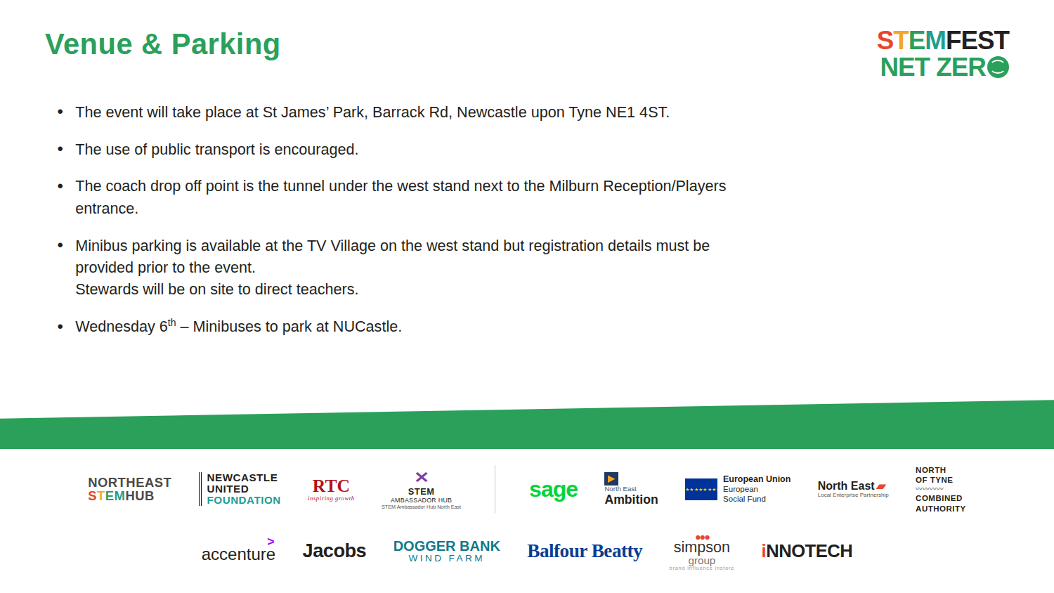Venue & Parking
STEMFEST
NET ZER
The event will take place at St James’ Park, Barrack Rd, Newcastle upon Tyne NE1 4ST.
The use of public transport is encouraged.
The coach drop off point is the tunnel under the west stand next to the Milburn Reception/Players entrance.
Minibus parking is available at the TV Village on the west stand but registration details must be provided prior to the event.
Stewards will be on site to direct teachers.
Wednesday 6th – Minibuses to park at NUCastle.
NORTHEAST
STEMHUB
NEWCASTLE
UNITED
FOUNDATION
RTC inspiring growth
✕
STEM
AMBASSADOR HUB
STEM Ambassador Hub North East
sage
North East Ambition
European Union European
Social Fund
North East▰ Local Enterprise Partnership
NORTH
OF TYNE 〰〰〰〰 COMBINED
AUTHORITY
accenture
Jacobs
DOGGER BANK
WIND FARM
Balfour Beatty
●●● simpson group brand influence instore
i NNOTECH